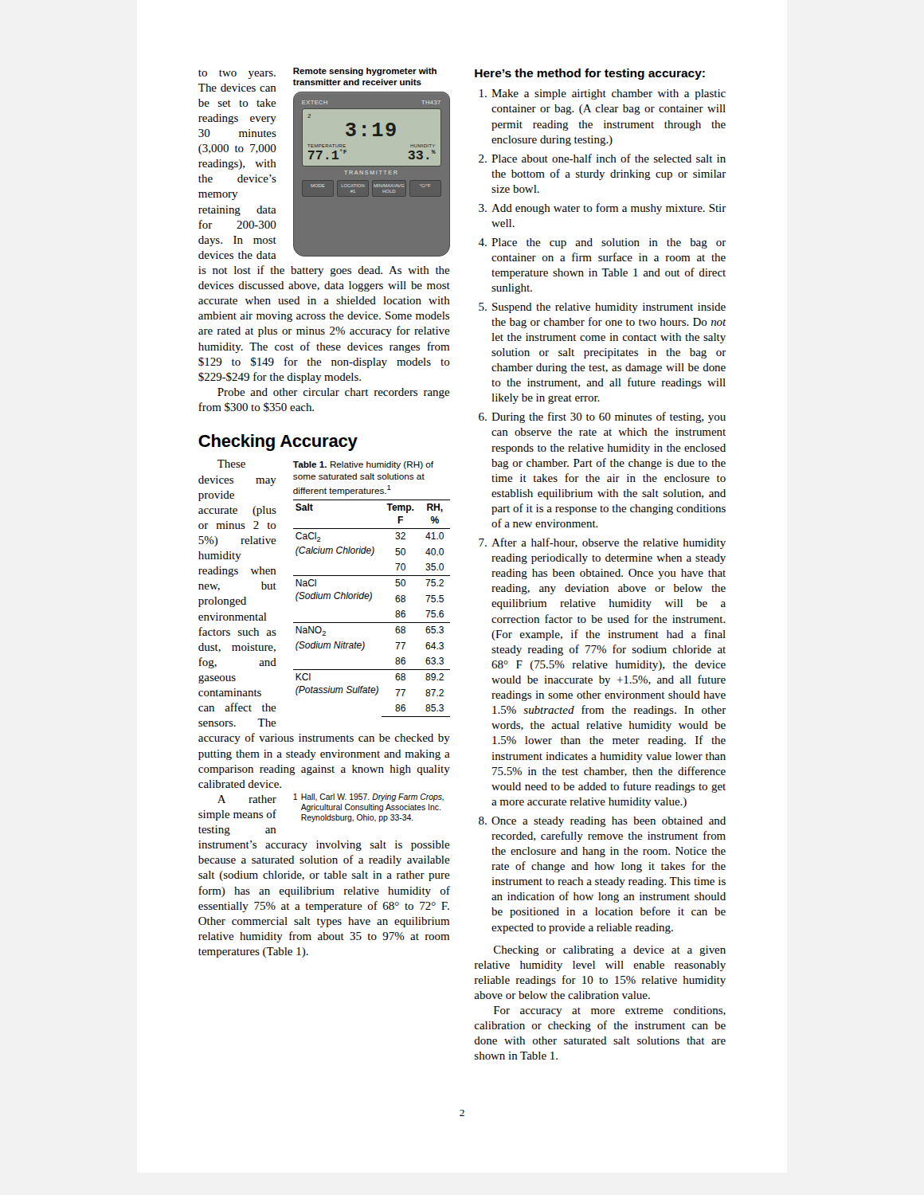Remote sensing hygrometer with transmitter and receiver units
EXTECH TH437
2
3:19
TEMPERATURE HUMIDITY
77.1°F 33.%
TRANSMITTER
MODE LOCATION
#1 MIN/MAX/AVG
HOLD°C/°F
to two years. The devices can be set to take readings every 30 minutes (3,000 to 7,000 readings), with the device’s memory retaining data for 200-300 days. In most devices the data is not lost if the battery goes dead. As with the devices discussed above, data loggers will be most accurate when used in a shielded location with ambient air moving across the device. Some models are rated at plus or minus 2% accuracy for relative humidity. The cost of these devices ranges from $129 to $149 for the non-display models to $229-$249 for the display models.
Probe and other circular chart recorders range from $300 to $350 each.
Checking Accuracy
Table 1. Relative humidity (RH) of some saturated salt solutions at different temperatures. 1
| Salt | Temp. F | RH, % |
| --- | --- | --- |
| CaCl 2 (Calcium Chloride) | 32 | 41.0 |
| 50 | 40.0 |
| 70 | 35.0 |
| NaCl (Sodium Chloride) | 50 | 75.2 |
| 68 | 75.5 |
| 86 | 75.6 |
| NaNO 2 (Sodium Nitrate) | 68 | 65.3 |
| 77 | 64.3 |
| 86 | 63.3 |
| KCl (Potassium Sulfate) | 68 | 89.2 |
| 77 | 87.2 |
| 86 | 85.3 |
These devices may provide accurate (plus or minus 2 to 5%) relative humidity readings when new, but prolonged environmental factors such as dust, moisture, fog, and gaseous contaminants can affect the sensors. The accuracy of various instruments can be checked by putting them in a steady environment and making a comparison reading against a known high quality calibrated device.
1
Hall, Carl W. 1957. Drying Farm Crops, Agricultural Consulting Associates Inc. Reynoldsburg, Ohio, pp 33-34.
A rather simple means of testing an instrument’s accuracy involving salt is possible because a saturated solution of a readily available salt (sodium chloride, or table salt in a rather pure form) has an equilibrium relative humidity of essentially 75% at a temperature of 68° to 72° F. Other commercial salt types have an equilibrium relative humidity from about 35 to 97% at room temperatures (Table 1).
Here’s the method for testing accuracy:
Make a simple airtight chamber with a plastic container or bag. (A clear bag or container will permit reading the instrument through the enclosure during testing.)
Place about one-half inch of the selected salt in the bottom of a sturdy drinking cup or similar size bowl.
Add enough water to form a mushy mixture. Stir well.
Place the cup and solution in the bag or container on a firm surface in a room at the temperature shown in Table 1 and out of direct sunlight.
Suspend the relative humidity instrument inside the bag or chamber for one to two hours. Do not let the instrument come in contact with the salty solution or salt precipitates in the bag or chamber during the test, as damage will be done to the instrument, and all future readings will likely be in great error.
During the first 30 to 60 minutes of testing, you can observe the rate at which the instrument responds to the relative humidity in the enclosed bag or chamber. Part of the change is due to the time it takes for the air in the enclosure to establish equilibrium with the salt solution, and part of it is a response to the changing conditions of a new environment.
After a half-hour, observe the relative humidity reading periodically to determine when a steady reading has been obtained. Once you have that reading, any deviation above or below the equilibrium relative humidity will be a correction factor to be used for the instrument. (For example, if the instrument had a final steady reading of 77% for sodium chloride at 68° F (75.5% relative humidity), the device would be inaccurate by +1.5%, and all future readings in some other environment should have 1.5% subtracted from the readings. In other words, the actual relative humidity would be 1.5% lower than the meter reading. If the instrument indicates a humidity value lower than 75.5% in the test chamber, then the difference would need to be added to future readings to get a more accurate relative humidity value.)
Once a steady reading has been obtained and recorded, carefully remove the instrument from the enclosure and hang in the room. Notice the rate of change and how long it takes for the instrument to reach a steady reading. This time is an indication of how long an instrument should be positioned in a location before it can be expected to provide a reliable reading.
Checking or calibrating a device at a given relative humidity level will enable reasonably reliable readings for 10 to 15% relative humidity above or below the calibration value.
For accuracy at more extreme conditions, calibration or checking of the instrument can be done with other saturated salt solutions that are shown in Table 1.
2